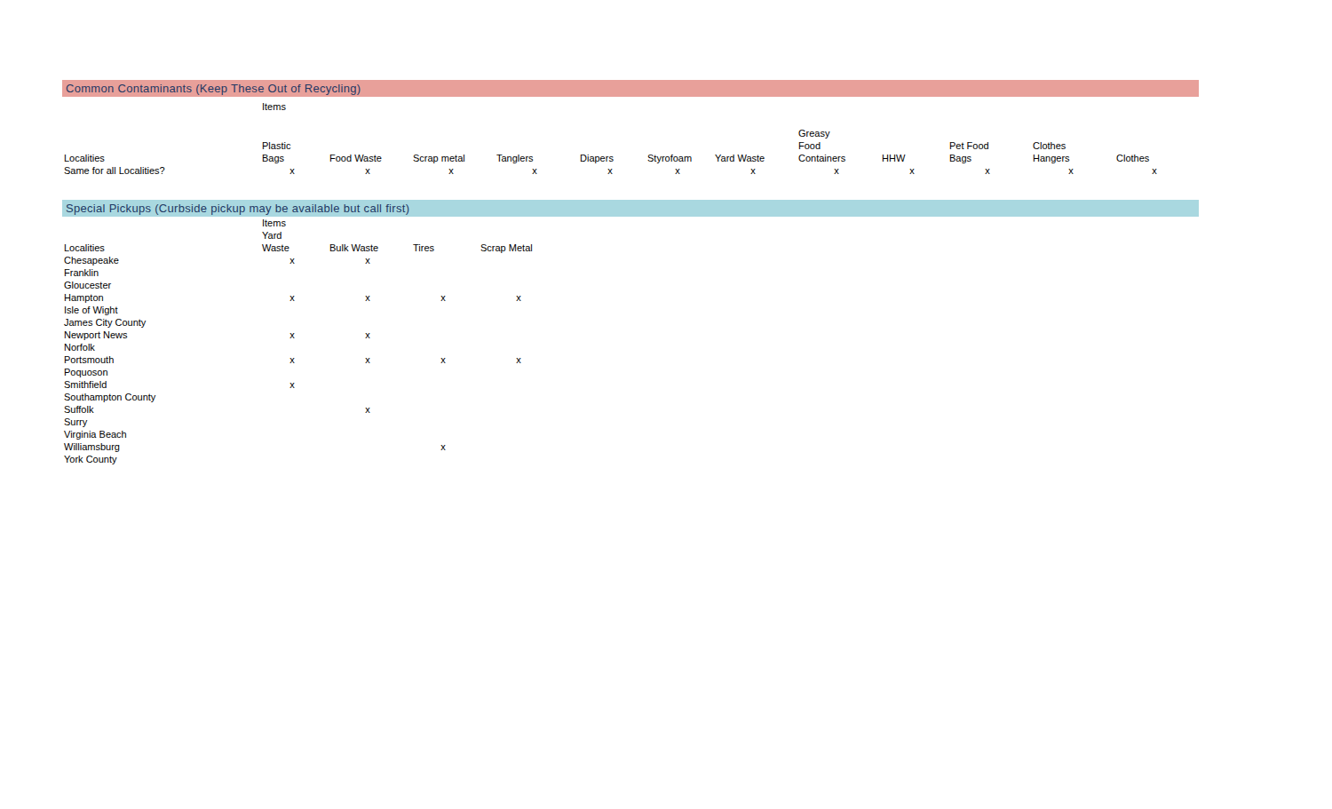Common Contaminants (Keep These Out of Recycling)
| | Items |
| | | | | | | | | Greasy | | | | |
| | Plastic | | | | | | | Food | | Pet Food | Clothes | |
| Localities | Bags | Food Waste | Scrap metal | Tanglers | Diapers | Styrofoam | Yard Waste | Containers | HHW | Bags | Hangers | Clothes |
| Same for all Localities? | x | x | x | x | x | x | x | x | x | x | x | x |
Special Pickups (Curbside pickup may be available but call first)
| | Items |
| | Yard | | | |
| Localities | Waste | Bulk Waste | Tires | Scrap Metal |
| Chesapeake | x | x | | |
| Franklin | | | | |
| Gloucester | | | | |
| Hampton | x | x | x | x |
| Isle of Wight | | | | |
| James City County | | | | |
| Newport News | x | x | | |
| Norfolk | | | | |
| Portsmouth | x | x | x | x |
| Poquoson | | | | |
| Smithfield | x | | | |
| Southampton County | | | | |
| Suffolk | | x | | |
| Surry | | | | |
| Virginia Beach | | | | |
| Williamsburg | | | x | |
| York County | | | | |